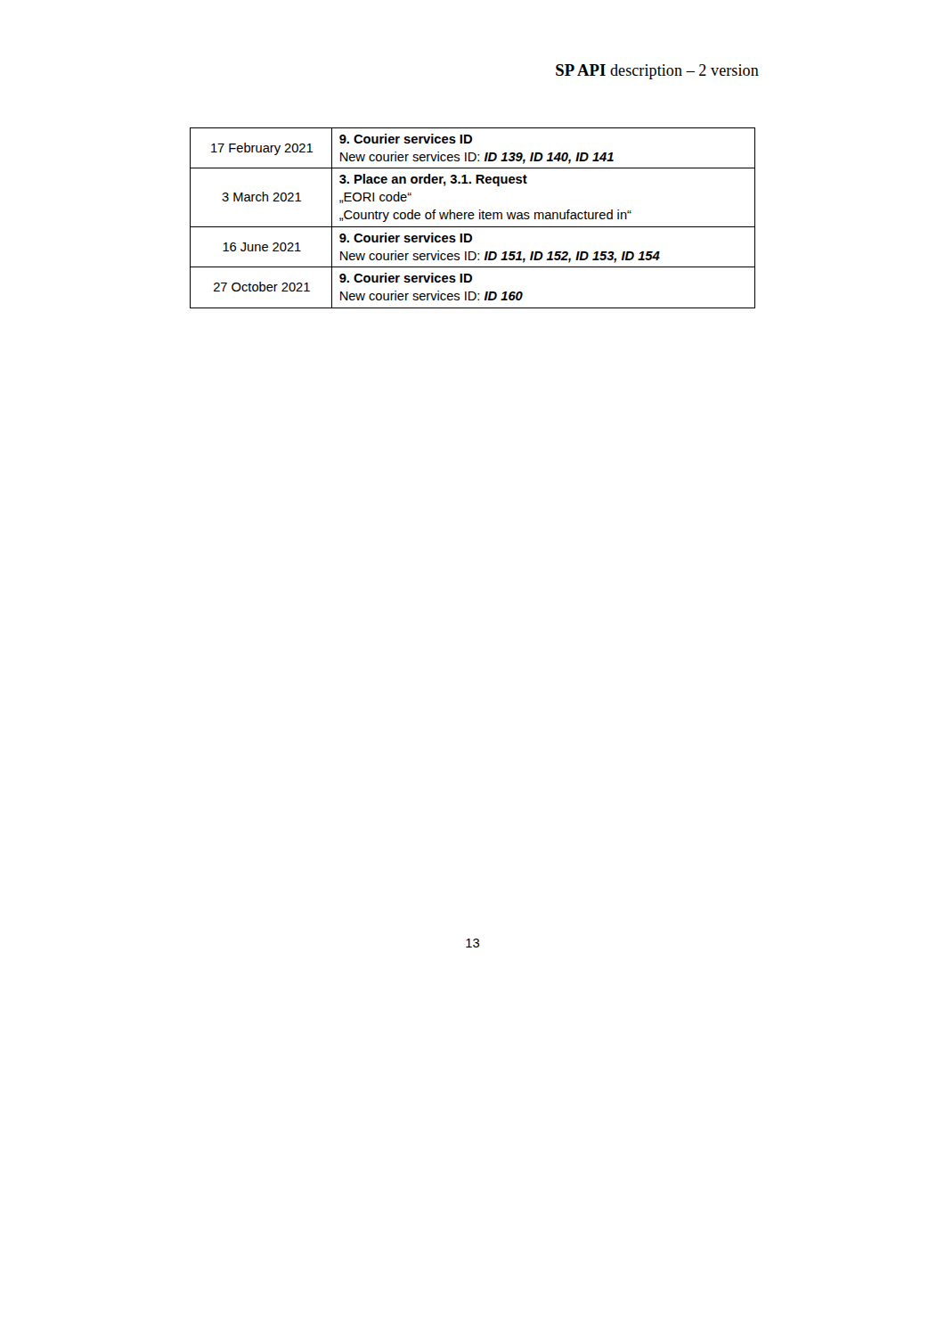SP API description – 2 version
| 17 February 2021 | 9. Courier services ID New courier services ID: ID 139, ID 140, ID 141 |
| 3 March 2021 | 3. Place an order, 3.1. Request „EORI code“ „Country code of where item was manufactured in“ |
| 16 June 2021 | 9. Courier services ID New courier services ID: ID 151, ID 152, ID 153, ID 154 |
| 27 October 2021 | 9. Courier services ID New courier services ID: ID 160 |
13